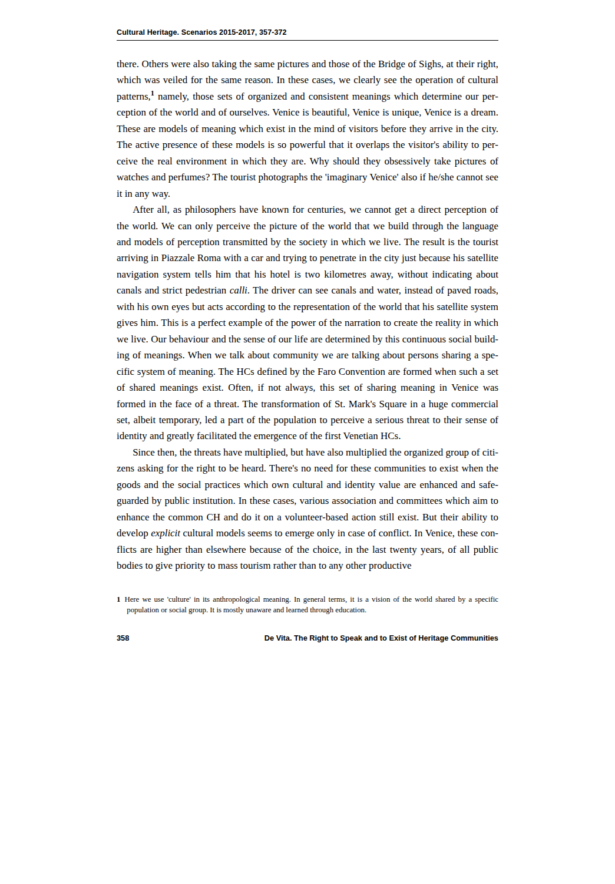Cultural Heritage. Scenarios 2015-2017, 357-372
there. Others were also taking the same pictures and those of the Bridge of Sighs, at their right, which was veiled for the same reason. In these cases, we clearly see the operation of cultural patterns,1 namely, those sets of organized and consistent meanings which determine our perception of the world and of ourselves. Venice is beautiful, Venice is unique, Venice is a dream. These are models of meaning which exist in the mind of visitors before they arrive in the city. The active presence of these models is so powerful that it overlaps the visitor's ability to perceive the real environment in which they are. Why should they obsessively take pictures of watches and perfumes? The tourist photographs the 'imaginary Venice' also if he/she cannot see it in any way.
After all, as philosophers have known for centuries, we cannot get a direct perception of the world. We can only perceive the picture of the world that we build through the language and models of perception transmitted by the society in which we live. The result is the tourist arriving in Piazzale Roma with a car and trying to penetrate in the city just because his satellite navigation system tells him that his hotel is two kilometres away, without indicating about canals and strict pedestrian calli. The driver can see canals and water, instead of paved roads, with his own eyes but acts according to the representation of the world that his satellite system gives him. This is a perfect example of the power of the narration to create the reality in which we live. Our behaviour and the sense of our life are determined by this continuous social building of meanings. When we talk about community we are talking about persons sharing a specific system of meaning. The HCs defined by the Faro Convention are formed when such a set of shared meanings exist. Often, if not always, this set of sharing meaning in Venice was formed in the face of a threat. The transformation of St. Mark's Square in a huge commercial set, albeit temporary, led a part of the population to perceive a serious threat to their sense of identity and greatly facilitated the emergence of the first Venetian HCs.
Since then, the threats have multiplied, but have also multiplied the organized group of citizens asking for the right to be heard. There's no need for these communities to exist when the goods and the social practices which own cultural and identity value are enhanced and safeguarded by public institution. In these cases, various association and committees which aim to enhance the common CH and do it on a volunteer-based action still exist. But their ability to develop explicit cultural models seems to emerge only in case of conflict. In Venice, these conflicts are higher than elsewhere because of the choice, in the last twenty years, of all public bodies to give priority to mass tourism rather than to any other productive
1 Here we use 'culture' in its anthropological meaning. In general terms, it is a vision of the world shared by a specific population or social group. It is mostly unaware and learned through education.
358 De Vita. The Right to Speak and to Exist of Heritage Communities